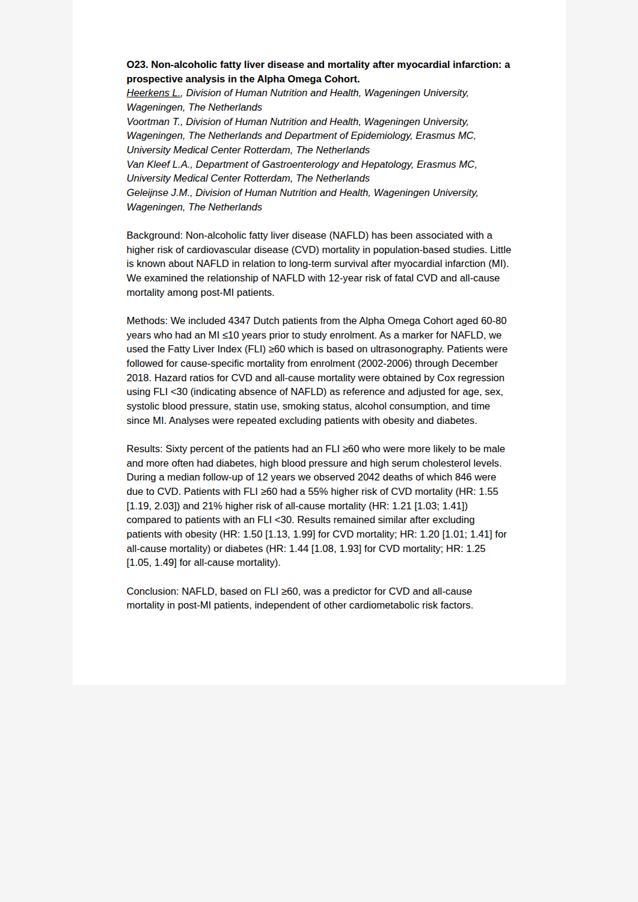O23. Non-alcoholic fatty liver disease and mortality after myocardial infarction: a prospective analysis in the Alpha Omega Cohort.
Heerkens L., Division of Human Nutrition and Health, Wageningen University, Wageningen, The Netherlands
Voortman T., Division of Human Nutrition and Health, Wageningen University, Wageningen, The Netherlands and Department of Epidemiology, Erasmus MC, University Medical Center Rotterdam, The Netherlands
Van Kleef L.A., Department of Gastroenterology and Hepatology, Erasmus MC, University Medical Center Rotterdam, The Netherlands
Geleijnse J.M., Division of Human Nutrition and Health, Wageningen University, Wageningen, The Netherlands
Background: Non-alcoholic fatty liver disease (NAFLD) has been associated with a higher risk of cardiovascular disease (CVD) mortality in population-based studies. Little is known about NAFLD in relation to long-term survival after myocardial infarction (MI).
We examined the relationship of NAFLD with 12-year risk of fatal CVD and all-cause mortality among post-MI patients.
Methods: We included 4347 Dutch patients from the Alpha Omega Cohort aged 60-80 years who had an MI ≤10 years prior to study enrolment. As a marker for NAFLD, we used the Fatty Liver Index (FLI) ≥60 which is based on ultrasonography. Patients were followed for cause-specific mortality from enrolment (2002-2006) through December 2018. Hazard ratios for CVD and all-cause mortality were obtained by Cox regression using FLI <30 (indicating absence of NAFLD) as reference and adjusted for age, sex, systolic blood pressure, statin use, smoking status, alcohol consumption, and time since MI. Analyses were repeated excluding patients with obesity and diabetes.
Results: Sixty percent of the patients had an FLI ≥60 who were more likely to be male and more often had diabetes, high blood pressure and high serum cholesterol levels. During a median follow-up of 12 years we observed 2042 deaths of which 846 were due to CVD. Patients with FLI ≥60 had a 55% higher risk of CVD mortality (HR: 1.55 [1.19, 2.03]) and 21% higher risk of all-cause mortality (HR: 1.21 [1.03; 1.41]) compared to patients with an FLI <30. Results remained similar after excluding patients with obesity (HR: 1.50 [1.13, 1.99] for CVD mortality; HR: 1.20 [1.01; 1.41] for all-cause mortality) or diabetes (HR: 1.44 [1.08, 1.93] for CVD mortality; HR: 1.25 [1.05, 1.49] for all-cause mortality).
Conclusion: NAFLD, based on FLI ≥60, was a predictor for CVD and all-cause mortality in post-MI patients, independent of other cardiometabolic risk factors.